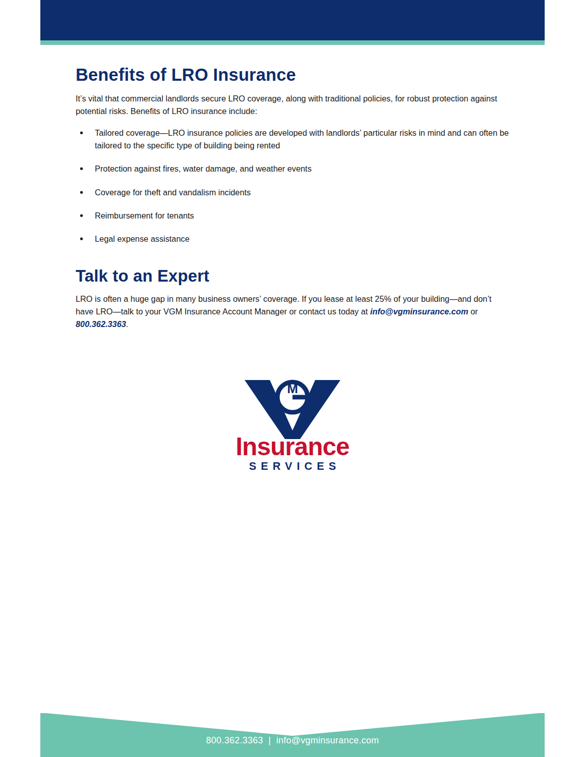Benefits of LRO Insurance
It’s vital that commercial landlords secure LRO coverage, along with traditional policies, for robust protection against potential risks. Benefits of LRO insurance include:
Tailored coverage—LRO insurance policies are developed with landlords’ particular risks in mind and can often be tailored to the specific type of building being rented
Protection against fires, water damage, and weather events
Coverage for theft and vandalism incidents
Reimbursement for tenants
Legal expense assistance
Talk to an Expert
LRO is often a huge gap in many business owners’ coverage. If you lease at least 25% of your building—and don’t have LRO—talk to your VGM Insurance Account Manager or contact us today at info@vgminsurance.com or 800.362.3363.
M
Insurance
SERVICES
800.362.3363 | info@vgminsurance.com